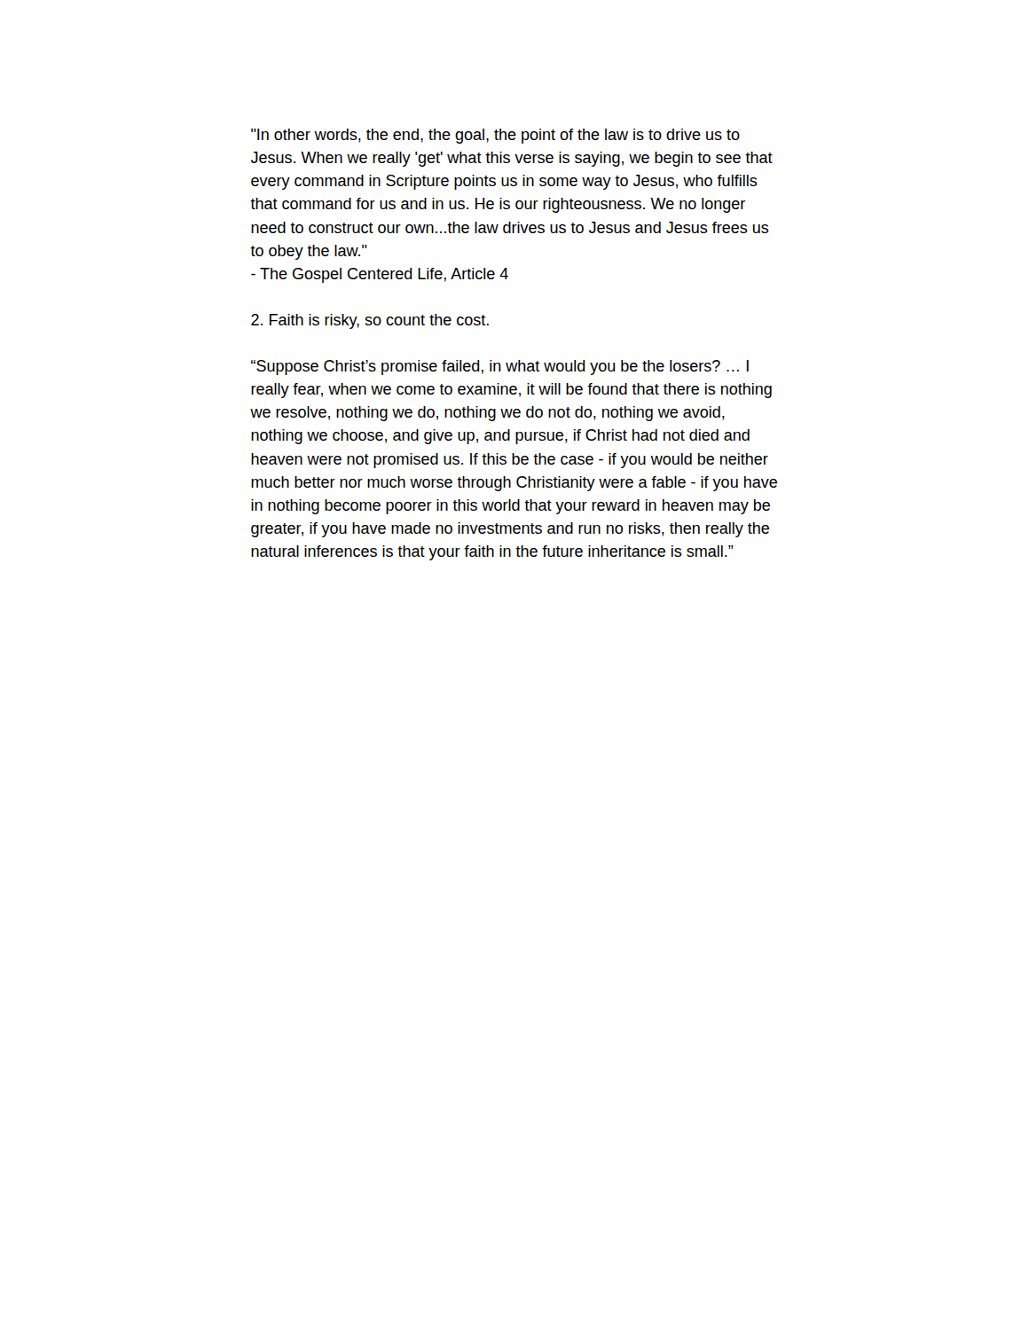"In other words, the end, the goal, the point of the law is to drive us to Jesus. When we really 'get' what this verse is saying, we begin to see that every command in Scripture points us in some way to Jesus, who fulfills that command for us and in us. He is our righteousness. We no longer need to construct our own...the law drives us to Jesus and Jesus frees us to obey the law."
- The Gospel Centered Life, Article 4
2. Faith is risky, so count the cost.
“Suppose Christ’s promise failed, in what would you be the losers? … I really fear, when we come to examine, it will be found that there is nothing we resolve, nothing we do, nothing we do not do, nothing we avoid, nothing we choose, and give up, and pursue, if Christ had not died and heaven were not promised us. If this be the case - if you would be neither much better nor much worse through Christianity were a fable - if you have in nothing become poorer in this world that your reward in heaven may be greater, if you have made no investments and run no risks, then really the natural inferences is that your faith in the future inheritance is small.”